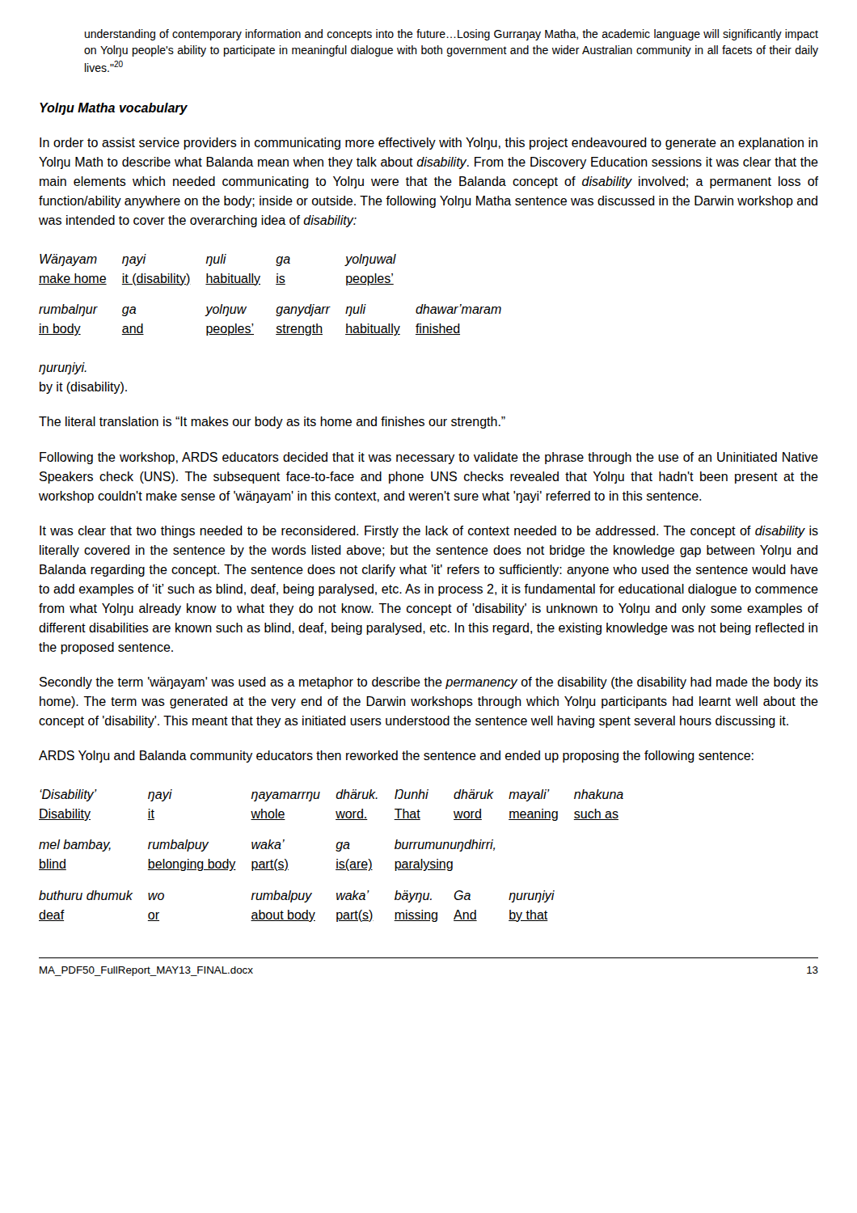understanding of contemporary information and concepts into the future…Losing Gurraŋay Matha, the academic language will significantly impact on Yolŋu people's ability to participate in meaningful dialogue with both government and the wider Australian community in all facets of their daily lives."20
Yolŋu Matha vocabulary
In order to assist service providers in communicating more effectively with Yolŋu, this project endeavoured to generate an explanation in Yolŋu Math to describe what Balanda mean when they talk about disability. From the Discovery Education sessions it was clear that the main elements which needed communicating to Yolŋu were that the Balanda concept of disability involved; a permanent loss of function/ability anywhere on the body; inside or outside. The following Yolŋu Matha sentence was discussed in the Darwin workshop and was intended to cover the overarching idea of disability:
| Wäŋayam | ŋayi | ŋuli | ga | yolŋuwal |
| make home | it (disability) | habitually | is | peoples’ |
| rumbalŋur | ga | yolŋuw | ganydjarr | ŋuli | dhawar’maram |
| in body | and | peoples’ | strength | habitually | finished |
ŋuruŋiyi.
by it (disability).
The literal translation is “It makes our body as its home and finishes our strength.”
Following the workshop, ARDS educators decided that it was necessary to validate the phrase through the use of an Uninitiated Native Speakers check (UNS). The subsequent face-to-face and phone UNS checks revealed that Yolŋu that hadn't been present at the workshop couldn't make sense of 'wäŋayam' in this context, and weren't sure what 'ŋayi' referred to in this sentence.
It was clear that two things needed to be reconsidered. Firstly the lack of context needed to be addressed. The concept of disability is literally covered in the sentence by the words listed above; but the sentence does not bridge the knowledge gap between Yolŋu and Balanda regarding the concept. The sentence does not clarify what 'it' refers to sufficiently: anyone who used the sentence would have to add examples of ‘it’ such as blind, deaf, being paralysed, etc. As in process 2, it is fundamental for educational dialogue to commence from what Yolŋu already know to what they do not know. The concept of 'disability' is unknown to Yolŋu and only some examples of different disabilities are known such as blind, deaf, being paralysed, etc. In this regard, the existing knowledge was not being reflected in the proposed sentence.
Secondly the term 'wäŋayam' was used as a metaphor to describe the permanency of the disability (the disability had made the body its home). The term was generated at the very end of the Darwin workshops through which Yolŋu participants had learnt well about the concept of 'disability'. This meant that they as initiated users understood the sentence well having spent several hours discussing it.
ARDS Yolŋu and Balanda community educators then reworked the sentence and ended up proposing the following sentence:
| ‘ Disability ’ | ŋayi | ŋayamarrŋu | dhäruk. | Ŋunhi | dhäruk | mayali’ | nhakuna |
| Disability | it | whole | word. | That | word | meaning | such as |
| mel bambay, | rumbalpuy | waka’ | ga | burrumunuŋdhirri, |
| blind | belonging body | part(s) | is(are) | paralysing |
| buthuru dhumuk | wo | rumbalpuy | waka’ | bäyŋu. | Ga | ŋuruŋiyi |
| deaf | or | about body | part(s) | missing | And | by that |
MA_PDF50_FullReport_MAY13_FINAL.docx 13